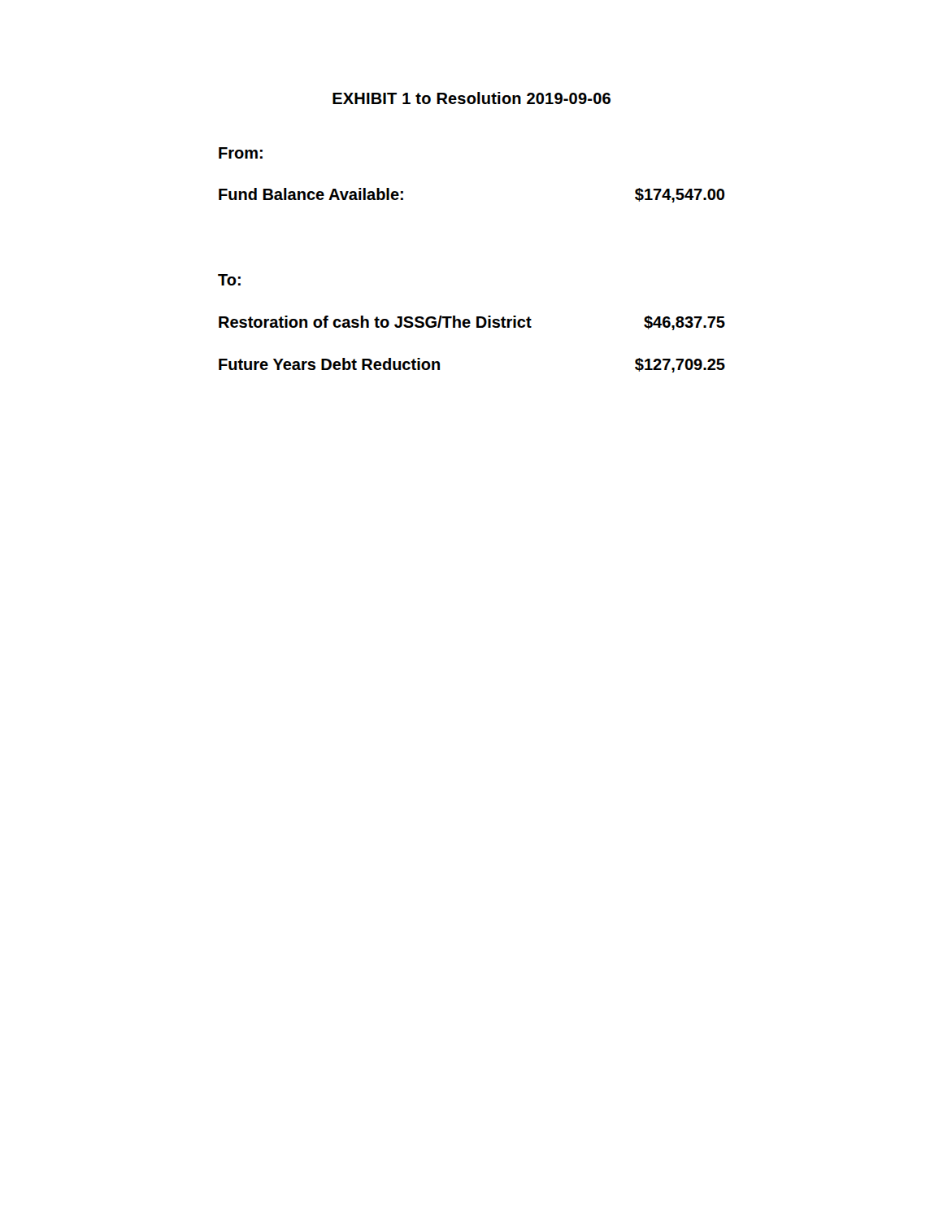EXHIBIT 1 to Resolution 2019-09-06
From:
| Fund Balance Available: | $174,547.00 |
To:
| Restoration of cash to JSSG/The District | $46,837.75 |
| Future Years Debt Reduction | $127,709.25 |